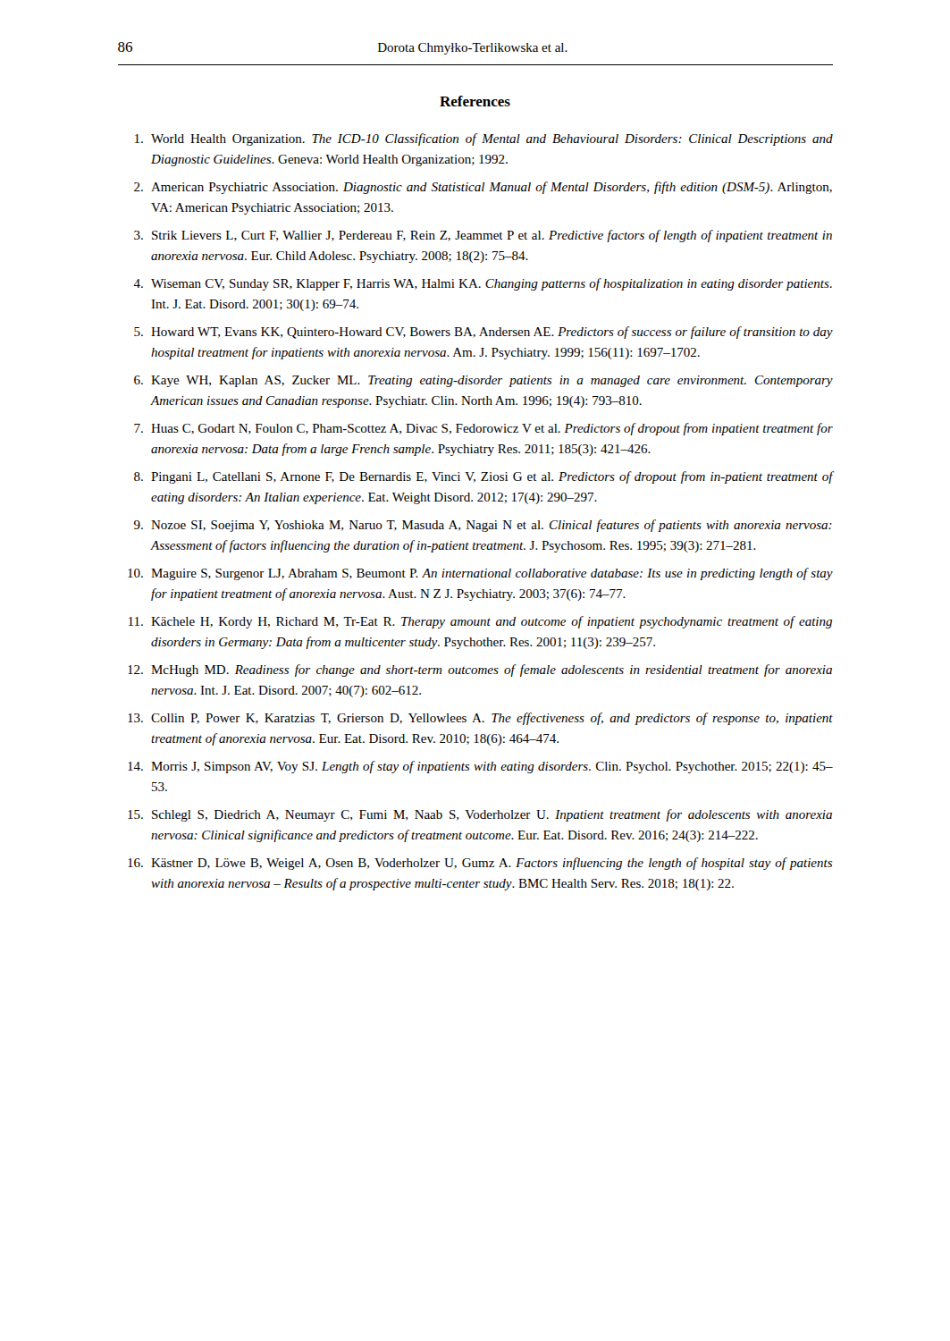86 Dorota Chmyłko-Terlikowska et al.
References
World Health Organization. The ICD-10 Classification of Mental and Behavioural Disorders: Clinical Descriptions and Diagnostic Guidelines. Geneva: World Health Organization; 1992.
American Psychiatric Association. Diagnostic and Statistical Manual of Mental Disorders, fifth edition (DSM-5). Arlington, VA: American Psychiatric Association; 2013.
Strik Lievers L, Curt F, Wallier J, Perdereau F, Rein Z, Jeammet P et al. Predictive factors of length of inpatient treatment in anorexia nervosa. Eur. Child Adolesc. Psychiatry. 2008; 18(2): 75–84.
Wiseman CV, Sunday SR, Klapper F, Harris WA, Halmi KA. Changing patterns of hospitalization in eating disorder patients. Int. J. Eat. Disord. 2001; 30(1): 69–74.
Howard WT, Evans KK, Quintero-Howard CV, Bowers BA, Andersen AE. Predictors of success or failure of transition to day hospital treatment for inpatients with anorexia nervosa. Am. J. Psychiatry. 1999; 156(11): 1697–1702.
Kaye WH, Kaplan AS, Zucker ML. Treating eating-disorder patients in a managed care environment. Contemporary American issues and Canadian response. Psychiatr. Clin. North Am. 1996; 19(4): 793–810.
Huas C, Godart N, Foulon C, Pham-Scottez A, Divac S, Fedorowicz V et al. Predictors of dropout from inpatient treatment for anorexia nervosa: Data from a large French sample. Psychiatry Res. 2011; 185(3): 421–426.
Pingani L, Catellani S, Arnone F, De Bernardis E, Vinci V, Ziosi G et al. Predictors of dropout from in-patient treatment of eating disorders: An Italian experience. Eat. Weight Disord. 2012; 17(4): 290–297.
Nozoe SI, Soejima Y, Yoshioka M, Naruo T, Masuda A, Nagai N et al. Clinical features of patients with anorexia nervosa: Assessment of factors influencing the duration of in-patient treatment. J. Psychosom. Res. 1995; 39(3): 271–281.
Maguire S, Surgenor LJ, Abraham S, Beumont P. An international collaborative database: Its use in predicting length of stay for inpatient treatment of anorexia nervosa. Aust. N Z J. Psychiatry. 2003; 37(6): 74–77.
Kächele H, Kordy H, Richard M, Tr-Eat R. Therapy amount and outcome of inpatient psychodynamic treatment of eating disorders in Germany: Data from a multicenter study. Psychother. Res. 2001; 11(3): 239–257.
McHugh MD. Readiness for change and short-term outcomes of female adolescents in residential treatment for anorexia nervosa. Int. J. Eat. Disord. 2007; 40(7): 602–612.
Collin P, Power K, Karatzias T, Grierson D, Yellowlees A. The effectiveness of, and predictors of response to, inpatient treatment of anorexia nervosa. Eur. Eat. Disord. Rev. 2010; 18(6): 464–474.
Morris J, Simpson AV, Voy SJ. Length of stay of inpatients with eating disorders. Clin. Psychol. Psychother. 2015; 22(1): 45–53.
Schlegl S, Diedrich A, Neumayr C, Fumi M, Naab S, Voderholzer U. Inpatient treatment for adolescents with anorexia nervosa: Clinical significance and predictors of treatment outcome. Eur. Eat. Disord. Rev. 2016; 24(3): 214–222.
Kästner D, Löwe B, Weigel A, Osen B, Voderholzer U, Gumz A. Factors influencing the length of hospital stay of patients with anorexia nervosa – Results of a prospective multi-center study. BMC Health Serv. Res. 2018; 18(1): 22.